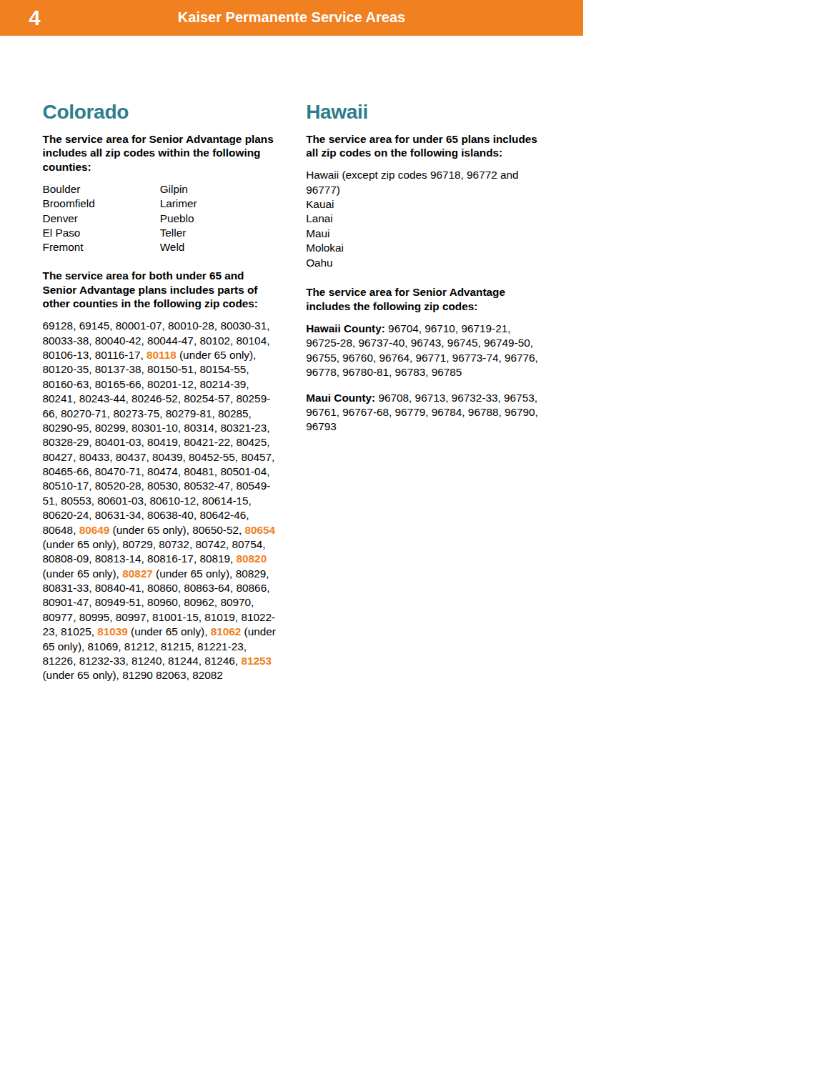4 Kaiser Permanente Service Areas
Colorado
The service area for Senior Advantage plans includes all zip codes within the following counties:
Boulder
Broomfield
Denver
El Paso
Fremont
Gilpin
Larimer
Pueblo
Teller
Weld
The service area for both under 65 and Senior Advantage plans includes parts of other counties in the following zip codes:
69128, 69145, 80001-07, 80010-28, 80030-31, 80033-38, 80040-42, 80044-47, 80102, 80104, 80106-13, 80116-17, 80118 (under 65 only), 80120-35, 80137-38, 80150-51, 80154-55, 80160-63, 80165-66, 80201-12, 80214-39, 80241, 80243-44, 80246-52, 80254-57, 80259-66, 80270-71, 80273-75, 80279-81, 80285, 80290-95, 80299, 80301-10, 80314, 80321-23, 80328-29, 80401-03, 80419, 80421-22, 80425, 80427, 80433, 80437, 80439, 80452-55, 80457, 80465-66, 80470-71, 80474, 80481, 80501-04, 80510-17, 80520-28, 80530, 80532-47, 80549-51, 80553, 80601-03, 80610-12, 80614-15, 80620-24, 80631-34, 80638-40, 80642-46, 80648, 80649 (under 65 only), 80650-52, 80654 (under 65 only), 80729, 80732, 80742, 80754, 80808-09, 80813-14, 80816-17, 80819, 80820 (under 65 only), 80827 (under 65 only), 80829, 80831-33, 80840-41, 80860, 80863-64, 80866, 80901-47, 80949-51, 80960, 80962, 80970, 80977, 80995, 80997, 81001-15, 81019, 81022-23, 81025, 81039 (under 65 only), 81062 (under 65 only), 81069, 81212, 81215, 81221-23, 81226, 81232-33, 81240, 81244, 81246, 81253 (under 65 only), 81290 82063, 82082
Hawaii
The service area for under 65 plans includes all zip codes on the following islands:
Hawaii (except zip codes 96718, 96772 and 96777)
Kauai
Lanai
Maui
Molokai
Oahu
The service area for Senior Advantage includes the following zip codes:
Hawaii County: 96704, 96710, 96719-21, 96725-28, 96737-40, 96743, 96745, 96749-50, 96755, 96760, 96764, 96771, 96773-74, 96776, 96778, 96780-81, 96783, 96785
Maui County: 96708, 96713, 96732-33, 96753, 96761, 96767-68, 96779, 96784, 96788, 96790, 96793